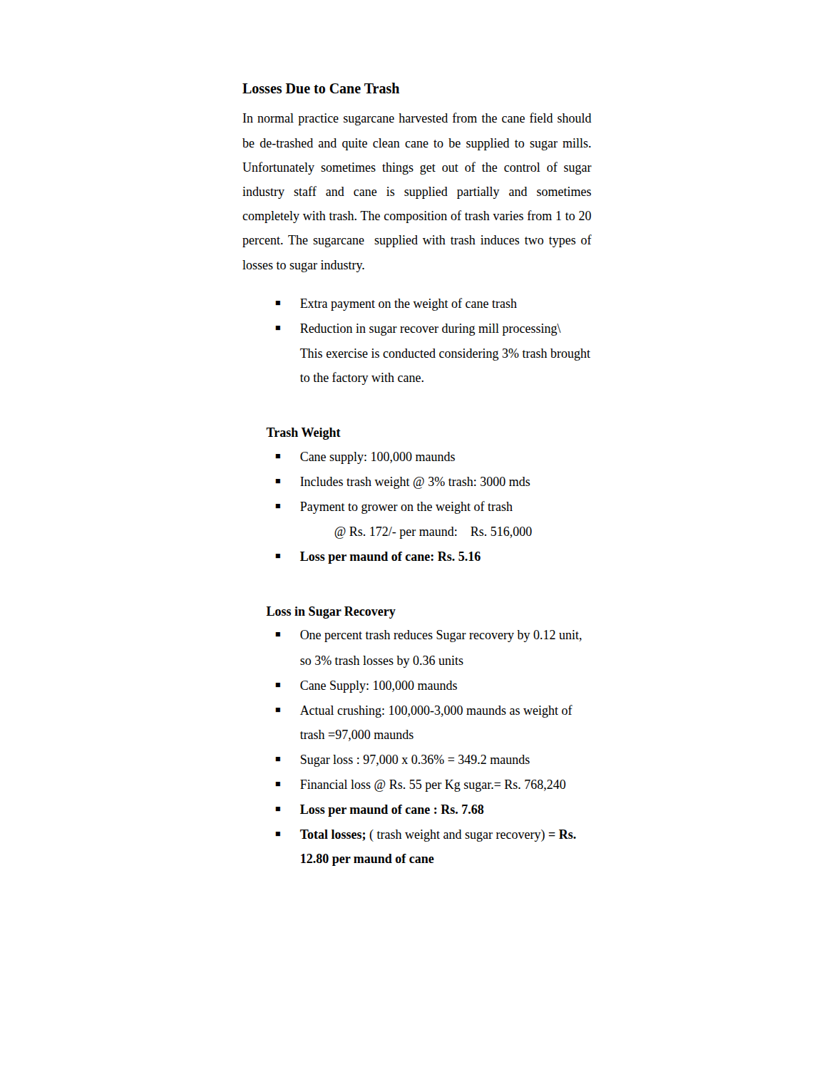Losses Due to Cane Trash
In normal practice sugarcane harvested from the cane field should be de-trashed and quite clean cane to be supplied to sugar mills. Unfortunately sometimes things get out of the control of sugar industry staff and cane is supplied partially and sometimes completely with trash. The composition of trash varies from 1 to 20 percent. The sugarcane supplied with trash induces two types of losses to sugar industry.
Extra payment on the weight of cane trash
Reduction in sugar recover during mill processing\ This exercise is conducted considering 3% trash brought to the factory with cane.
Trash Weight
Cane supply: 100,000 maunds
Includes trash weight @ 3% trash: 3000 mds
Payment to grower on the weight of trash @ Rs. 172/- per maund: Rs. 516,000
Loss per maund of cane: Rs. 5.16
Loss in Sugar Recovery
One percent trash reduces Sugar recovery by 0.12 unit, so 3% trash losses by 0.36 units
Cane Supply: 100,000 maunds
Actual crushing: 100,000-3,000 maunds as weight of trash =97,000 maunds
Sugar loss : 97,000 x 0.36% = 349.2 maunds
Financial loss @ Rs. 55 per Kg sugar.= Rs. 768,240
Loss per maund of cane : Rs. 7.68
Total losses; ( trash weight and sugar recovery) = Rs. 12.80 per maund of cane